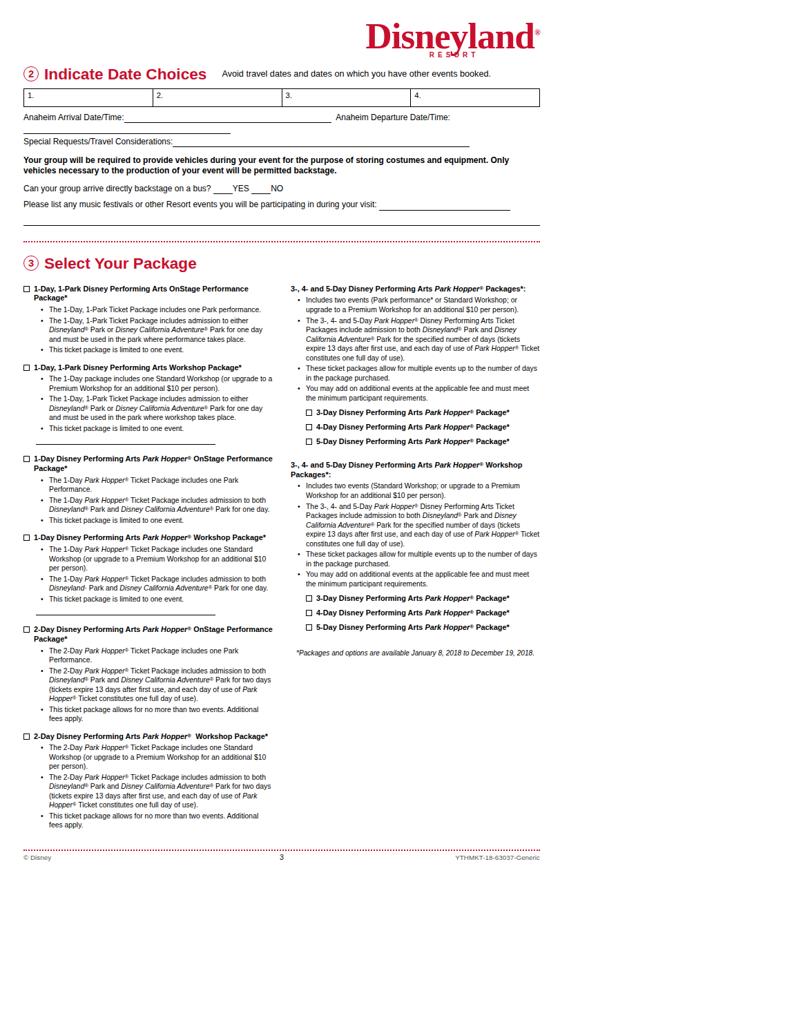Disneyland®
RESORT
2 Indicate Date Choices Avoid travel dates and dates on which you have other events booked.
| 1. | 2. | 3. | 4. |
Anaheim Arrival Date/Time: Anaheim Departure Date/Time:
Special Requests/Travel Considerations:
Your group will be required to provide vehicles during your event for the purpose of storing costumes and equipment. Only vehicles necessary to the production of your event will be permitted backstage.
Can your group arrive directly backstage on a bus? YES NO
Please list any music festivals or other Resort events you will be participating in during your visit:
3 Select Your Package
1-Day, 1-Park Disney Performing Arts OnStage Performance Package*
The 1-Day, 1-Park Ticket Package includes one Park performance.
The 1-Day, 1-Park Ticket Package includes admission to either Disneyland® Park or Disney California Adventure® Park for one day and must be used in the park where performance takes place.
This ticket package is limited to one event.
1-Day, 1-Park Disney Performing Arts Workshop Package*
The 1-Day package includes one Standard Workshop (or upgrade to a Premium Workshop for an additional $10 per person).
The 1-Day, 1-Park Ticket Package includes admission to either Disneyland® Park or Disney California Adventure® Park for one day and must be used in the park where workshop takes place.
This ticket package is limited to one event.
1-Day Disney Performing Arts Park Hopper® OnStage Performance Package*
The 1-Day Park Hopper® Ticket Package includes one Park Performance.
The 1-Day Park Hopper® Ticket Package includes admission to both Disneyland® Park and Disney California Adventure® Park for one day.
This ticket package is limited to one event.
1-Day Disney Performing Arts Park Hopper® Workshop Package*
The 1-Day Park Hopper® Ticket Package includes one Standard Workshop (or upgrade to a Premium Workshop for an additional $10 per person).
The 1-Day Park Hopper® Ticket Package includes admission to both Disneyland· Park and Disney California Adventure® Park for one day.
This ticket package is limited to one event.
2-Day Disney Performing Arts Park Hopper® OnStage Performance Package*
The 2-Day Park Hopper® Ticket Package includes one Park Performance.
The 2-Day Park Hopper® Ticket Package includes admission to both Disneyland® Park and Disney California Adventure® Park for two days (tickets expire 13 days after first use, and each day of use of Park Hopper® Ticket constitutes one full day of use).
This ticket package allows for no more than two events. Additional fees apply.
2-Day Disney Performing Arts Park Hopper® Workshop Package*
The 2-Day Park Hopper® Ticket Package includes one Standard Workshop (or upgrade to a Premium Workshop for an additional $10 per person).
The 2-Day Park Hopper® Ticket Package includes admission to both Disneyland® Park and Disney California Adventure® Park for two days (tickets expire 13 days after first use, and each day of use of Park Hopper® Ticket constitutes one full day of use).
This ticket package allows for no more than two events. Additional fees apply.
3-, 4- and 5-Day Disney Performing Arts Park Hopper® Packages*:
Includes two events (Park performance* or Standard Workshop; or upgrade to a Premium Workshop for an additional $10 per person).
The 3-, 4- and 5-Day Park Hopper® Disney Performing Arts Ticket Packages include admission to both Disneyland® Park and Disney California Adventure® Park for the specified number of days (tickets expire 13 days after first use, and each day of use of Park Hopper® Ticket constitutes one full day of use).
These ticket packages allow for multiple events up to the number of days in the package purchased.
You may add on additional events at the applicable fee and must meet the minimum participant requirements.
3-Day Disney Performing Arts Park Hopper® Package*
4-Day Disney Performing Arts Park Hopper® Package*
5-Day Disney Performing Arts Park Hopper® Package*
3-, 4- and 5-Day Disney Performing Arts Park Hopper® Workshop Packages*:
Includes two events (Standard Workshop; or upgrade to a Premium Workshop for an additional $10 per person).
The 3-, 4- and 5-Day Park Hopper® Disney Performing Arts Ticket Packages include admission to both Disneyland® Park and Disney California Adventure® Park for the specified number of days (tickets expire 13 days after first use, and each day of use of Park Hopper® Ticket constitutes one full day of use).
These ticket packages allow for multiple events up to the number of days in the package purchased.
You may add on additional events at the applicable fee and must meet the minimum participant requirements.
3-Day Disney Performing Arts Park Hopper® Package*
4-Day Disney Performing Arts Park Hopper® Package*
5-Day Disney Performing Arts Park Hopper® Package*
*Packages and options are available January 8, 2018 to December 19, 2018.
© Disney 3 YTHMKT-18-63037-Generic